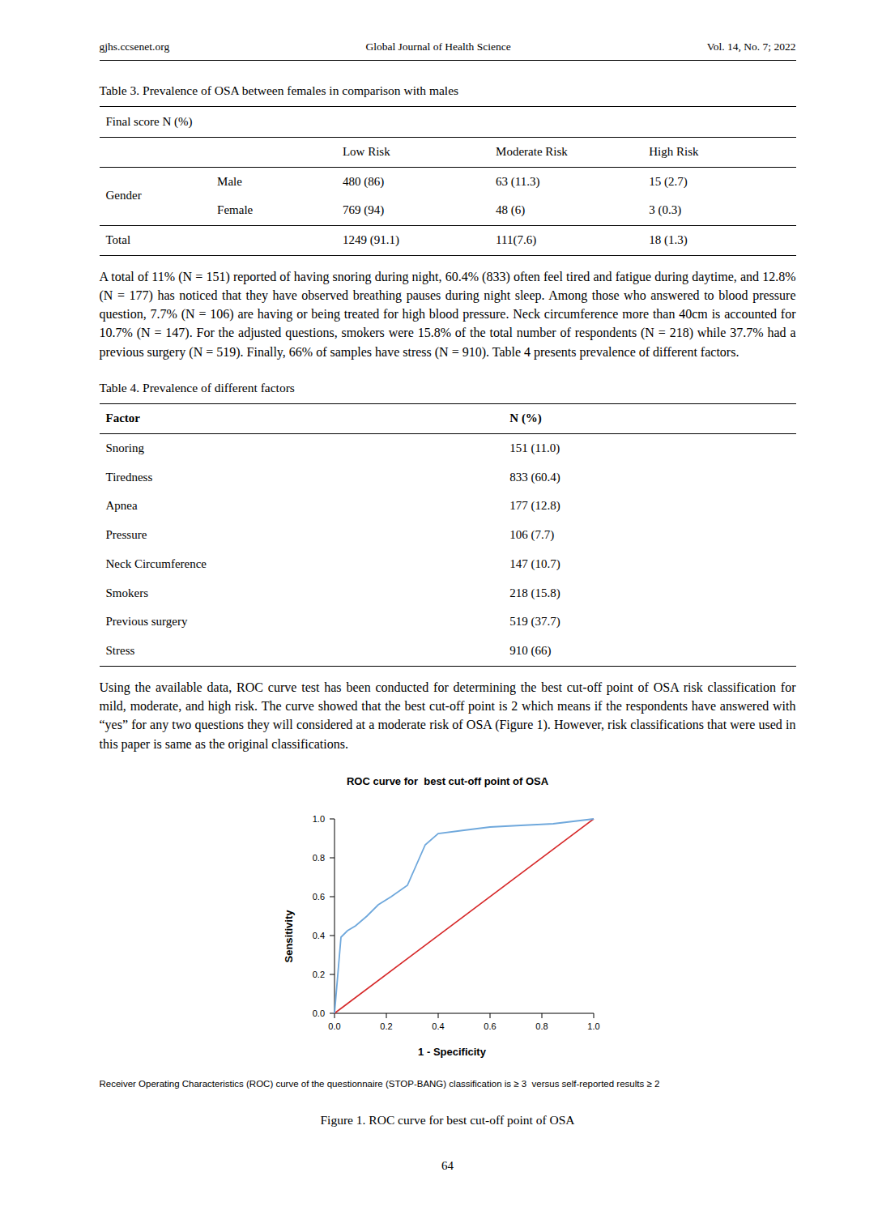gjhs.ccsenet.org Global Journal of Health Science Vol. 14, No. 7; 2022
Table 3. Prevalence of OSA between females in comparison with males
| Final score N (%) |
| | | Low Risk | Moderate Risk | High Risk |
| Gender | Male | 480 (86) | 63 (11.3) | 15 (2.7) |
| Female | 769 (94) | 48 (6) | 3 (0.3) |
| Total | 1249 (91.1) | 111(7.6) | 18 (1.3) |
A total of 11% (N = 151) reported of having snoring during night, 60.4% (833) often feel tired and fatigue during daytime, and 12.8% (N = 177) has noticed that they have observed breathing pauses during night sleep. Among those who answered to blood pressure question, 7.7% (N = 106) are having or being treated for high blood pressure. Neck circumference more than 40cm is accounted for 10.7% (N = 147). For the adjusted questions, smokers were 15.8% of the total number of respondents (N = 218) while 37.7% had a previous surgery (N = 519). Finally, 66% of samples have stress (N = 910). Table 4 presents prevalence of different factors.
Table 4. Prevalence of different factors
| Factor | N (%) |
| --- | --- |
| Snoring | 151 (11.0) |
| Tiredness | 833 (60.4) |
| Apnea | 177 (12.8) |
| Pressure | 106 (7.7) |
| Neck Circumference | 147 (10.7) |
| Smokers | 218 (15.8) |
| Previous surgery | 519 (37.7) |
| Stress | 910 (66) |
Using the available data, ROC curve test has been conducted for determining the best cut-off point of OSA risk classification for mild, moderate, and high risk. The curve showed that the best cut-off point is 2 which means if the respondents have answered with “yes” for any two questions they will considered at a moderate risk of OSA (Figure 1). However, risk classifications that were used in this paper is same as the original classifications.
ROC curve for best cut-off point of OSA
Sensitivity 1 - Specificity 0.0 0.2 0.4 0.6 0.8 1.0 0.0 0.2 0.4 0.6 0.8 1.0
Receiver Operating Characteristics (ROC) curve of the questionnaire (STOP-BANG) classification is ≥ 3 versus self-reported results ≥ 2
Figure 1. ROC curve for best cut-off point of OSA
64